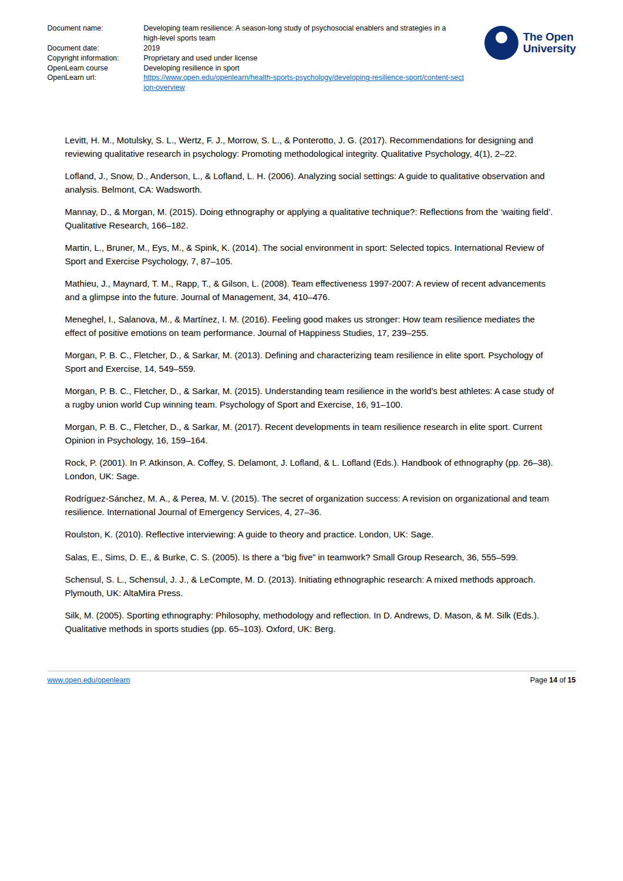| Document name: | Developing team resilience: A season-long study of psychosocial enablers and strategies in a high-level sports team |
| Document date: | 2019 |
| Copyright information: | Proprietary and used under license |
| OpenLearn course | Developing resilience in sport |
| OpenLearn url: | https://www.open.edu/openlearn/health-sports-psychology/developing-resilience-sport/content-section-overview |
The Open
University
Levitt, H. M., Motulsky, S. L., Wertz, F. J., Morrow, S. L., & Ponterotto, J. G. (2017). Recommendations for designing and reviewing qualitative research in psychology: Promoting methodological integrity. Qualitative Psychology, 4(1), 2–22.
Lofland, J., Snow, D., Anderson, L., & Lofland, L. H. (2006). Analyzing social settings: A guide to qualitative observation and analysis. Belmont, CA: Wadsworth.
Mannay, D., & Morgan, M. (2015). Doing ethnography or applying a qualitative technique?: Reflections from the ‘waiting field’. Qualitative Research, 166–182.
Martin, L., Bruner, M., Eys, M., & Spink, K. (2014). The social environment in sport: Selected topics. International Review of Sport and Exercise Psychology, 7, 87–105.
Mathieu, J., Maynard, T. M., Rapp, T., & Gilson, L. (2008). Team effectiveness 1997-2007: A review of recent advancements and a glimpse into the future. Journal of Management, 34, 410–476.
Meneghel, I., Salanova, M., & Martínez, I. M. (2016). Feeling good makes us stronger: How team resilience mediates the effect of positive emotions on team performance. Journal of Happiness Studies, 17, 239–255.
Morgan, P. B. C., Fletcher, D., & Sarkar, M. (2013). Defining and characterizing team resilience in elite sport. Psychology of Sport and Exercise, 14, 549–559.
Morgan, P. B. C., Fletcher, D., & Sarkar, M. (2015). Understanding team resilience in the world's best athletes: A case study of a rugby union world Cup winning team. Psychology of Sport and Exercise, 16, 91–100.
Morgan, P. B. C., Fletcher, D., & Sarkar, M. (2017). Recent developments in team resilience research in elite sport. Current Opinion in Psychology, 16, 159–164.
Rock, P. (2001). In P. Atkinson, A. Coffey, S. Delamont, J. Lofland, & L. Lofland (Eds.). Handbook of ethnography (pp. 26–38). London, UK: Sage.
Rodríguez-Sánchez, M. A., & Perea, M. V. (2015). The secret of organization success: A revision on organizational and team resilience. International Journal of Emergency Services, 4, 27–36.
Roulston, K. (2010). Reflective interviewing: A guide to theory and practice. London, UK: Sage.
Salas, E., Sims, D. E., & Burke, C. S. (2005). Is there a “big five” in teamwork? Small Group Research, 36, 555–599.
Schensul, S. L., Schensul, J. J., & LeCompte, M. D. (2013). Initiating ethnographic research: A mixed methods approach. Plymouth, UK: AltaMira Press.
Silk, M. (2005). Sporting ethnography: Philosophy, methodology and reflection. In D. Andrews, D. Mason, & M. Silk (Eds.). Qualitative methods in sports studies (pp. 65–103). Oxford, UK: Berg.
www.open.edu/openlearn
Page 14 of 15